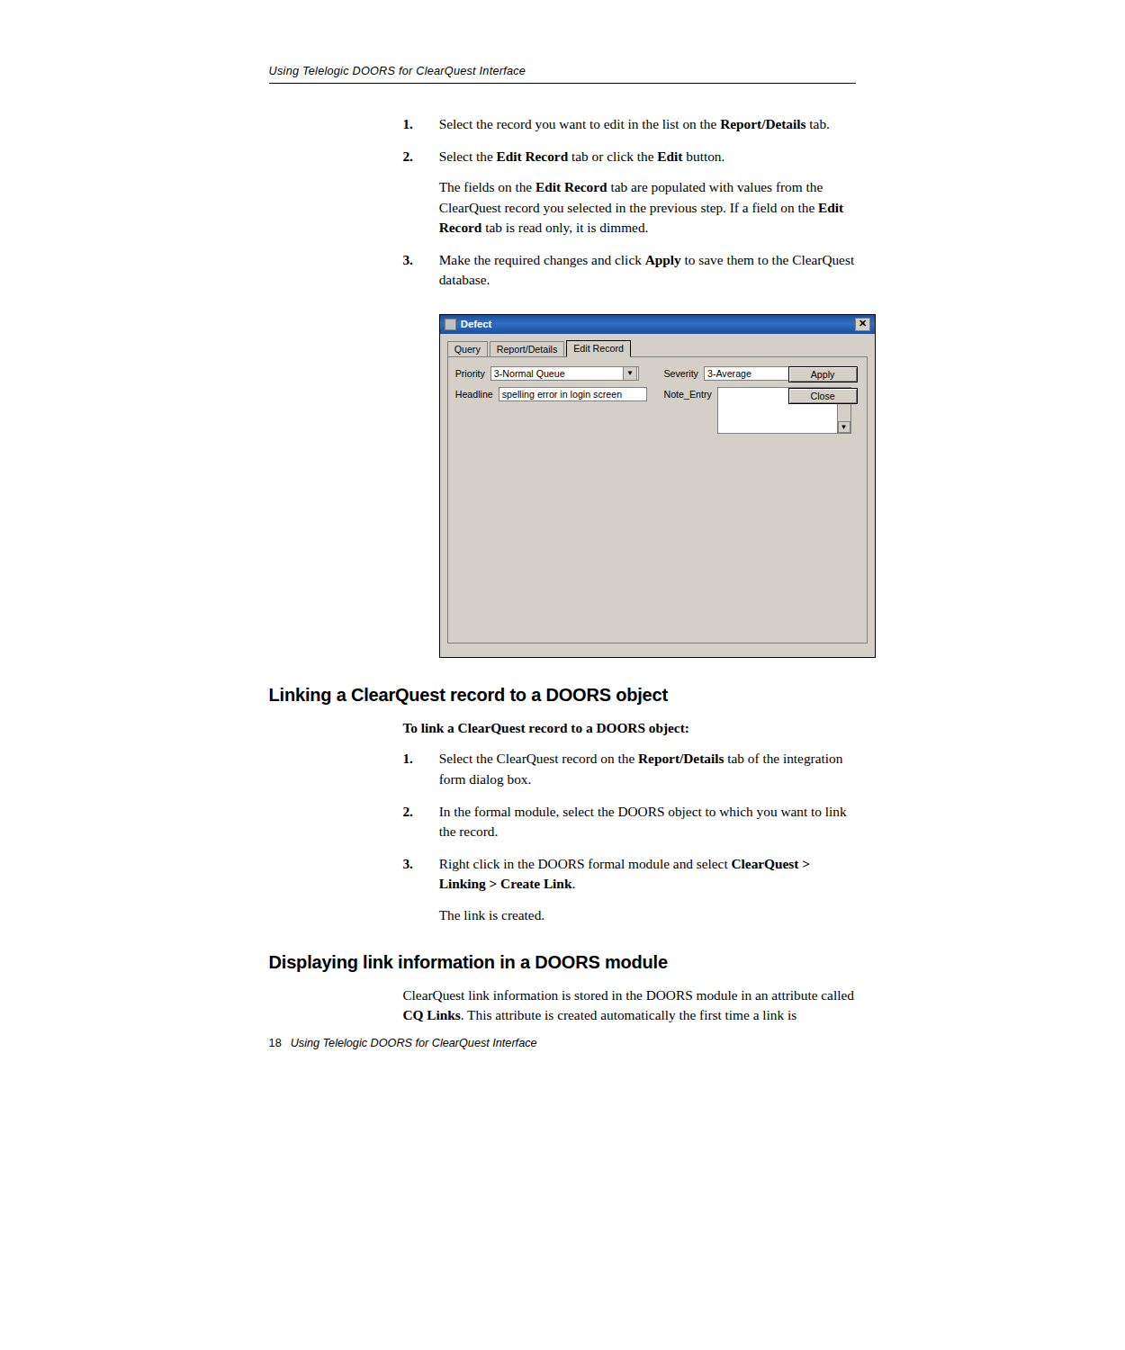Using Telelogic DOORS for ClearQuest Interface
1. Select the record you want to edit in the list on the Report/Details tab.
2. Select the Edit Record tab or click the Edit button.
The fields on the Edit Record tab are populated with values from the ClearQuest record you selected in the previous step. If a field on the Edit Record tab is read only, it is dimmed.
3. Make the required changes and click Apply to save them to the ClearQuest database.
Defect ✕
Query
Report/Details
Edit Record
Apply
Close
Priority
3-Normal Queue ▼
Headline
spelling error in login screen
Severity
3-Average ▼
Note_Entry
▲
▼
Linking a ClearQuest record to a DOORS object
To link a ClearQuest record to a DOORS object:
1. Select the ClearQuest record on the Report/Details tab of the integration form dialog box.
2. In the formal module, select the DOORS object to which you want to link the record.
3. Right click in the DOORS formal module and select ClearQuest > Linking > Create Link.
The link is created.
Displaying link information in a DOORS module
ClearQuest link information is stored in the DOORS module in an attribute called CQ Links. This attribute is created automatically the first time a link is
18 Using Telelogic DOORS for ClearQuest Interface